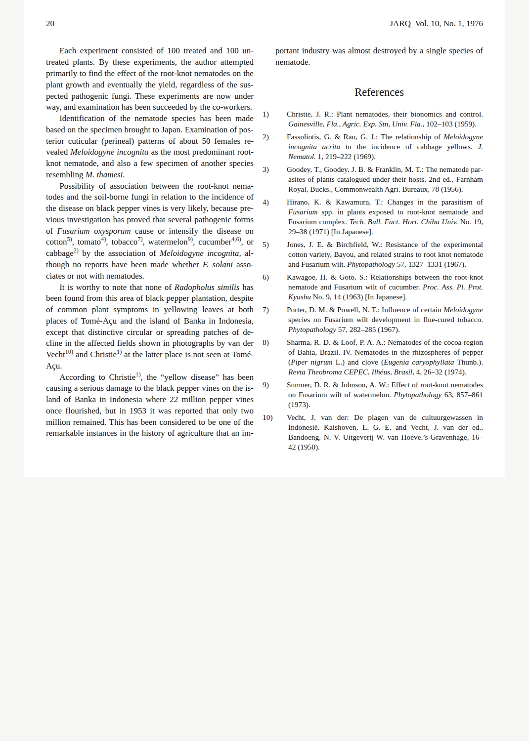20 JARQ Vol. 10, No. 1, 1976
Each experiment consisted of 100 treated and 100 untreated plants. By these experiments, the author attempted primarily to find the effect of the root-knot nematodes on the plant growth and eventually the yield, regardless of the suspected pathogenic fungi. These experiments are now under way, and examination has been succeeded by the co-workers.
Identification of the nematode species has been made based on the specimen brought to Japan. Examination of posterior cuticular (perineal) patterns of about 50 females revealed Meloidogyne incognita as the most predominant root-knot nematode, and also a few specimen of another species resembling M. thamesi.
Possibility of association between the root-knot nematodes and the soil-borne fungi in relation to the incidence of the disease on black pepper vines is very likely, because previous investigation has proved that several pathogenic forms of Fusarium oxysporum cause or intensify the disease on cotton5), tomato4), tobacco7), watermelon9), cucumber4,6), or cabbage2) by the association of Meloidogyne incognita, although no reports have been made whether F. solani associates or not with nematodes.
It is worthy to note that none of Radopholus similis has been found from this area of black pepper plantation, despite of common plant symptoms in yellowing leaves at both places of Tomé-Açu and the island of Banka in Indonesia, except that distinctive circular or spreading patches of decline in the affected fields shown in photographs by van der Vecht10) and Christie1) at the latter place is not seen at Tomé-Açu.
According to Christie1), the “yellow disease” has been causing a serious damage to the black pepper vines on the island of Banka in Indonesia where 22 million pepper vines once flourished, but in 1953 it was reported that only two million remained. This has been considered to be one of the remarkable instances in the history of agriculture that an important industry was almost destroyed by a single species of nematode.
References
1) Christie, J. R.: Plant nematodes, their bionomics and control. Gainesville, Fla., Agric. Exp. Stn, Univ. Fla., 102–103 (1959).
2) Fassuliotis, G. & Rau, G. J.: The relationship of Meloidogyne incognita acrita to the incidence of cabbage yellows. J. Nematol. 1, 219–222 (1969).
3) Goodey, T., Goodey, J. B. & Franklin, M. T.: The nematode parasites of plants catalogued under their hosts. 2nd ed., Farnham Royal, Bucks., Commonwealth Agri. Bureaux, 78 (1956).
4) Hirano, K. & Kawamura, T.: Changes in the parasitism of Fusarium spp. in plants exposed to root-knot nematode and Fusarium complex. Tech. Bull. Fact. Hort. Chiba Univ. No. 19, 29–38 (1971) [In Japanese].
5) Jones, J. E. & Birchfield, W.: Resistance of the experimental cotton variety, Bayou, and related strains to root knot nematode and Fusarium wilt. Phytopathology 57, 1327–1331 (1967).
6) Kawagoe, H. & Goto, S.: Relationships between the root-knot nematode and Fusarium wilt of cucumber. Proc. Ass. Pl. Prot. Kyushu No. 9, 14 (1963) [In Japanese].
7) Porter, D. M. & Powell, N. T.: Influence of certain Meloidogyne species on Fusarium wilt development in flue-cured tobacco. Phytopathology 57, 282–285 (1967).
8) Sharma, R. D. & Loof, P. A. A.: Nematodes of the cocoa region of Bahia, Brazil. IV. Nematodes in the rhizospheres of pepper (Piper nigrum L.) and clove (Eugenia caryophyllata Thunb.). Revta Theobroma CEPEC, Ilhéus, Brasil, 4, 26–32 (1974).
9) Sumner, D. R. & Johnson, A. W.: Effect of root-knot nematodes on Fusarium wilt of watermelon. Phytopathology 63, 857–861 (1973).
10) Vecht, J. van der: De plagen van de cultuurgewassen in Indonesië. Kalshoven, L. G. E. and Vecht, J. van der ed., Bandoeng, N. V. Uitgeverij W. van Hoeve.’s-Gravenhage, 16–42 (1950).